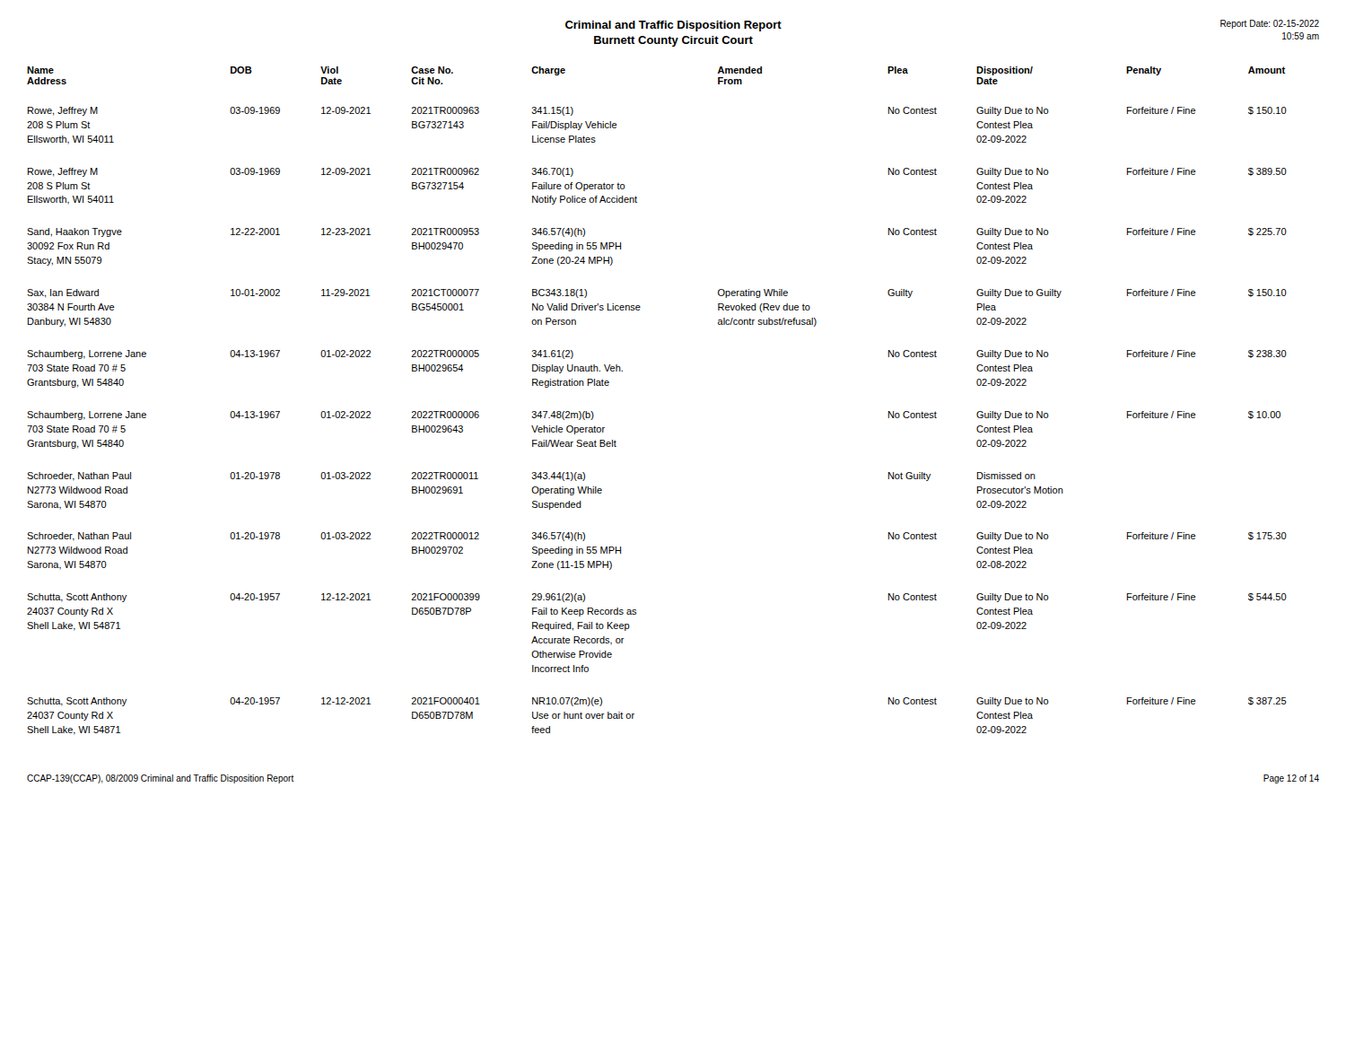Report Date: 02-15-2022
10:59 am
Criminal and Traffic Disposition Report
Burnett County Circuit Court
| Name Address | DOB | Viol Date | Case No. Cit No. | Charge | Amended From | Plea | Disposition/ Date | Penalty | Amount |
| --- | --- | --- | --- | --- | --- | --- | --- | --- | --- |
| Rowe, Jeffrey M 208 S Plum St Ellsworth, WI 54011 | 03-09-1969 | 12-09-2021 | 2021TR000963 BG7327143 | 341.15(1) Fail/Display Vehicle License Plates | | No Contest | Guilty Due to No Contest Plea 02-09-2022 | Forfeiture / Fine | $ 150.10 |
| Rowe, Jeffrey M 208 S Plum St Ellsworth, WI 54011 | 03-09-1969 | 12-09-2021 | 2021TR000962 BG7327154 | 346.70(1) Failure of Operator to Notify Police of Accident | | No Contest | Guilty Due to No Contest Plea 02-09-2022 | Forfeiture / Fine | $ 389.50 |
| Sand, Haakon Trygve 30092 Fox Run Rd Stacy, MN 55079 | 12-22-2001 | 12-23-2021 | 2021TR000953 BH0029470 | 346.57(4)(h) Speeding in 55 MPH Zone (20-24 MPH) | | No Contest | Guilty Due to No Contest Plea 02-09-2022 | Forfeiture / Fine | $ 225.70 |
| Sax, Ian Edward 30384 N Fourth Ave Danbury, WI 54830 | 10-01-2002 | 11-29-2021 | 2021CT000077 BG5450001 | BC343.18(1) No Valid Driver's License on Person | Operating While Revoked (Rev due to alc/contr subst/refusal) | Guilty | Guilty Due to Guilty Plea 02-09-2022 | Forfeiture / Fine | $ 150.10 |
| Schaumberg, Lorrene Jane 703 State Road 70 # 5 Grantsburg, WI 54840 | 04-13-1967 | 01-02-2022 | 2022TR000005 BH0029654 | 341.61(2) Display Unauth. Veh. Registration Plate | | No Contest | Guilty Due to No Contest Plea 02-09-2022 | Forfeiture / Fine | $ 238.30 |
| Schaumberg, Lorrene Jane 703 State Road 70 # 5 Grantsburg, WI 54840 | 04-13-1967 | 01-02-2022 | 2022TR000006 BH0029643 | 347.48(2m)(b) Vehicle Operator Fail/Wear Seat Belt | | No Contest | Guilty Due to No Contest Plea 02-09-2022 | Forfeiture / Fine | $ 10.00 |
| Schroeder, Nathan Paul N2773 Wildwood Road Sarona, WI 54870 | 01-20-1978 | 01-03-2022 | 2022TR000011 BH0029691 | 343.44(1)(a) Operating While Suspended | | Not Guilty | Dismissed on Prosecutor's Motion 02-09-2022 | | |
| Schroeder, Nathan Paul N2773 Wildwood Road Sarona, WI 54870 | 01-20-1978 | 01-03-2022 | 2022TR000012 BH0029702 | 346.57(4)(h) Speeding in 55 MPH Zone (11-15 MPH) | | No Contest | Guilty Due to No Contest Plea 02-08-2022 | Forfeiture / Fine | $ 175.30 |
| Schutta, Scott Anthony 24037 County Rd X Shell Lake, WI 54871 | 04-20-1957 | 12-12-2021 | 2021FO000399 D650B7D78P | 29.961(2)(a) Fail to Keep Records as Required, Fail to Keep Accurate Records, or Otherwise Provide Incorrect Info | | No Contest | Guilty Due to No Contest Plea 02-09-2022 | Forfeiture / Fine | $ 544.50 |
| Schutta, Scott Anthony 24037 County Rd X Shell Lake, WI 54871 | 04-20-1957 | 12-12-2021 | 2021FO000401 D650B7D78M | NR10.07(2m)(e) Use or hunt over bait or feed | | No Contest | Guilty Due to No Contest Plea 02-09-2022 | Forfeiture / Fine | $ 387.25 |
CCAP-139(CCAP), 08/2009 Criminal and Traffic Disposition Report Page 12 of 14